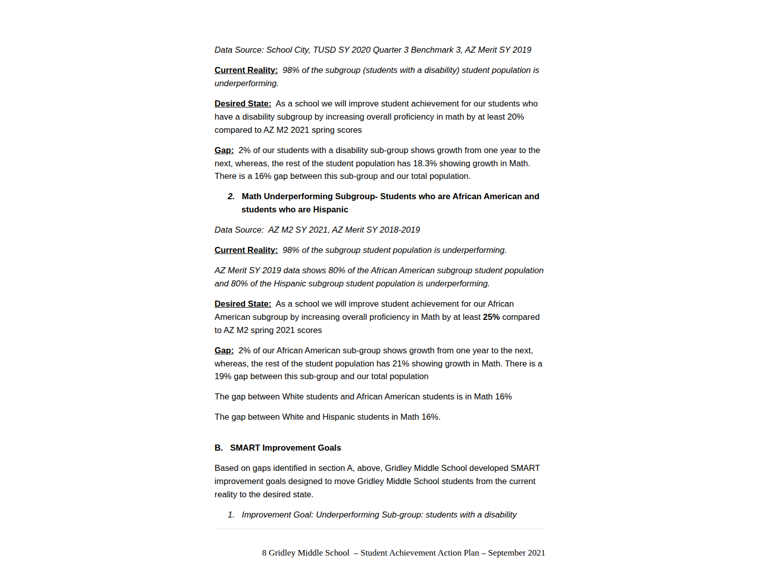Data Source: School City, TUSD SY 2020 Quarter 3 Benchmark 3, AZ Merit SY 2019
Current Reality: 98% of the subgroup (students with a disability) student population is underperforming.
Desired State: As a school we will improve student achievement for our students who have a disability subgroup by increasing overall proficiency in math by at least 20% compared to AZ M2 2021 spring scores
Gap: 2% of our students with a disability sub-group shows growth from one year to the next, whereas, the rest of the student population has 18.3% showing growth in Math. There is a 16% gap between this sub-group and our total population.
2. Math Underperforming Subgroup- Students who are African American and students who are Hispanic
Data Source: AZ M2 SY 2021, AZ Merit SY 2018-2019
Current Reality: 98% of the subgroup student population is underperforming.
AZ Merit SY 2019 data shows 80% of the African American subgroup student population and 80% of the Hispanic subgroup student population is underperforming.
Desired State: As a school we will improve student achievement for our African American subgroup by increasing overall proficiency in Math by at least 25% compared to AZ M2 spring 2021 scores
Gap: 2% of our African American sub-group shows growth from one year to the next, whereas, the rest of the student population has 21% showing growth in Math. There is a 19% gap between this sub-group and our total population
The gap between White students and African American students is in Math 16%
The gap between White and Hispanic students in Math 16%.
B. SMART Improvement Goals
Based on gaps identified in section A, above, Gridley Middle School developed SMART improvement goals designed to move Gridley Middle School students from the current reality to the desired state.
1. Improvement Goal: Underperforming Sub-group: students with a disability
8 Gridley Middle School – Student Achievement Action Plan – September 2021